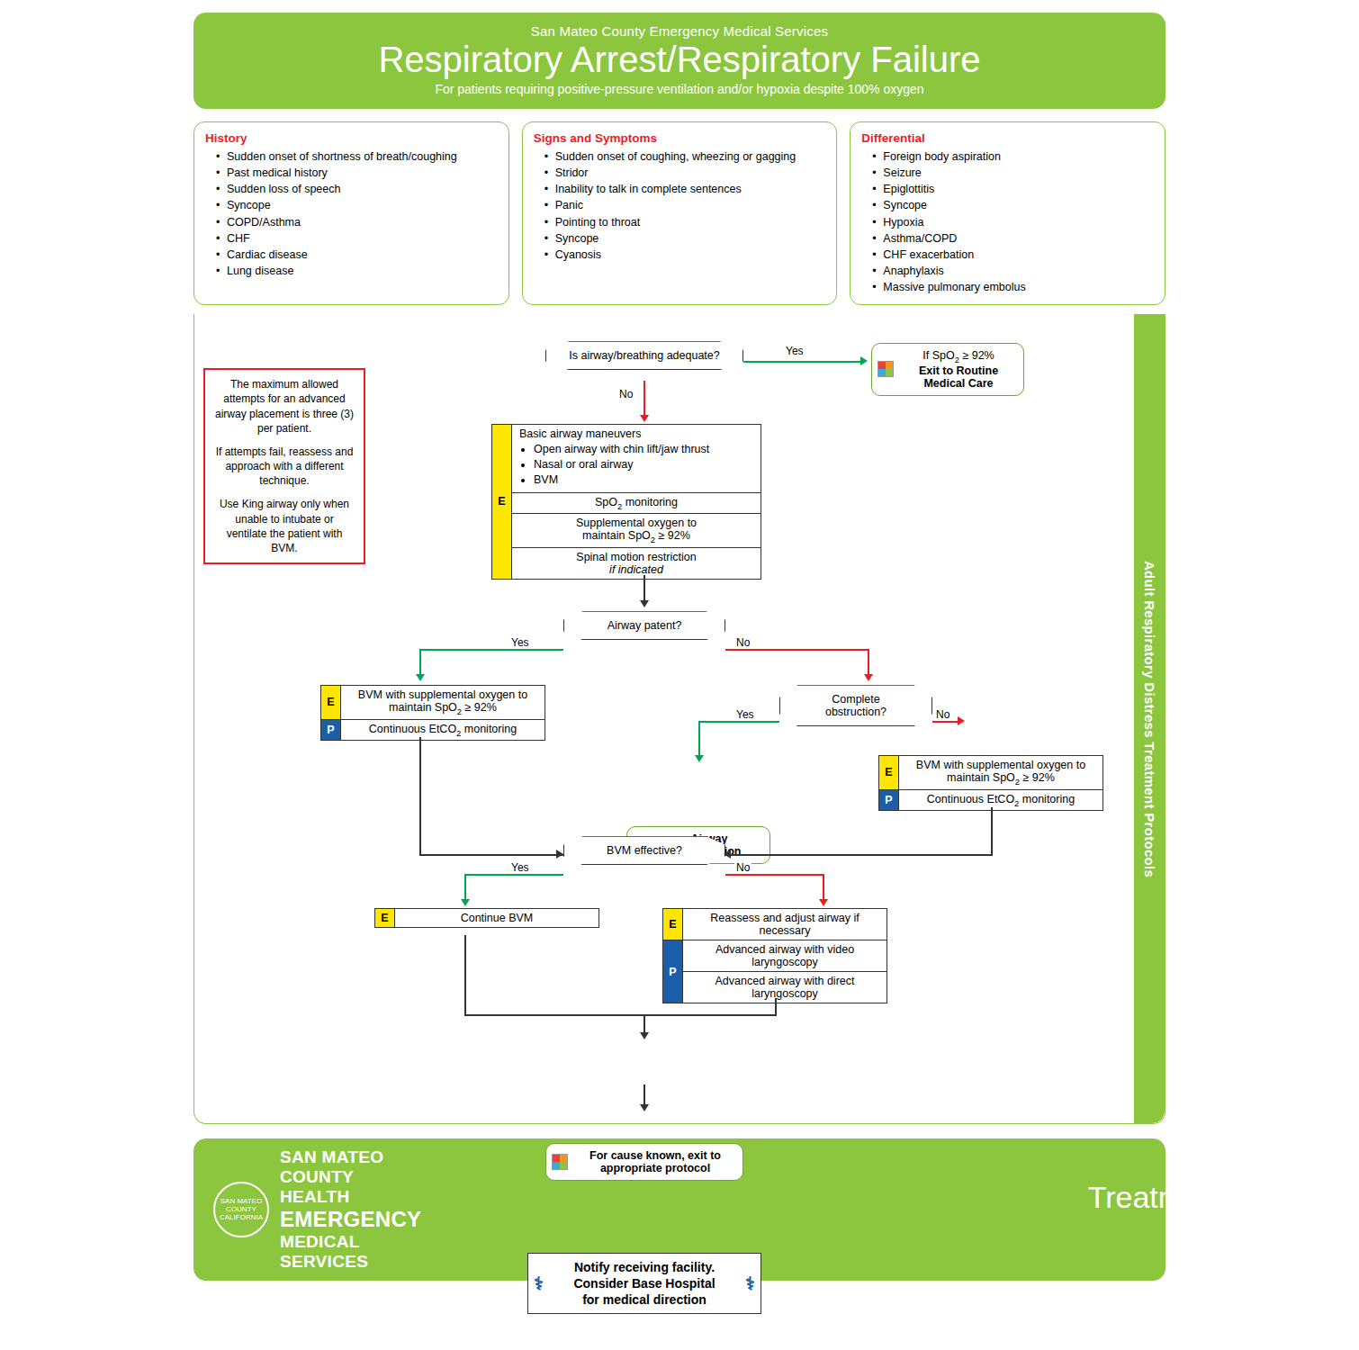San Mateo County Emergency Medical Services
Respiratory Arrest/Respiratory Failure
For patients requiring positive-pressure ventilation and/or hypoxia despite 100% oxygen
History
Sudden onset of shortness of breath/coughing
Past medical history
Sudden loss of speech
Syncope
COPD/Asthma
CHF
Cardiac disease
Lung disease
Signs and Symptoms
Sudden onset of coughing, wheezing or gagging
Stridor
Inability to talk in complete sentences
Panic
Pointing to throat
Syncope
Cyanosis
Differential
Foreign body aspiration
Seizure
Epiglottitis
Syncope
Hypoxia
Asthma/COPD
CHF exacerbation
Anaphylaxis
Massive pulmonary embolus
Adult Respiratory Distress Treatment Protocols
The maximum allowed attempts for an advanced airway placement is three (3) per patient.
If attempts fail, reassess and approach with a different technique.
Use King airway only when unable to intubate or ventilate the patient with BVM.
Is airway/breathing adequate?
Yes
If SpO2 ≥ 92%
Exit to Routine
Medical Care
No
| E | Basic airway maneuvers Open airway with chin lift/jaw thrust Nasal or oral airway BVM |
| SpO 2 monitoring |
| Supplemental oxygen to maintain SpO 2 ≥ 92% |
| Spinal motion restriction if indicated |
Airway patent?
Yes
No
| E | BVM with supplemental oxygen to maintain SpO 2 ≥ 92% |
| P | Continuous EtCO 2 monitoring |
Complete
obstruction?
Yes
Airway
Obstruction
No
| E | BVM with supplemental oxygen to maintain SpO 2 ≥ 92% |
| P | Continuous EtCO 2 monitoring |
BVM effective?
Yes
| E | Continue BVM |
No
| E | Reassess and adjust airway if necessary |
| P | Advanced airway with video laryngoscopy |
| Advanced airway with direct laryngoscopy |
For cause known, exit to
appropriate protocol
⚕ Notify receiving facility.
Consider Base Hospital
for medical direction ⚕
SAN MATEO
COUNTY
CALIFORNIA
SAN MATEO COUNTY HEALTH
EMERGENCY
MEDICAL SERVICES
Treatment Protocol R02
Page 1 of 2
Effective April 2022